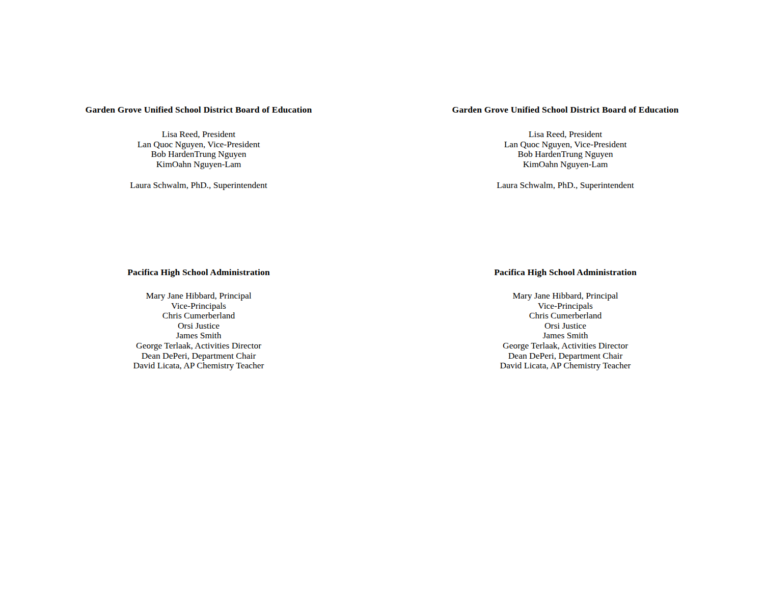Garden Grove Unified School District Board of Education
Lisa Reed, President
Lan Quoc Nguyen, Vice-President
Bob HardenTrung Nguyen
KimOahn Nguyen-Lam
Laura Schwalm, PhD., Superintendent
Pacifica High School Administration
Mary Jane Hibbard, Principal
Vice-Principals
Chris Cumerberland
Orsi Justice
James Smith
George Terlaak, Activities Director
Dean DePeri, Department Chair
David Licata, AP Chemistry Teacher
Garden Grove Unified School District Board of Education
Lisa Reed, President
Lan Quoc Nguyen, Vice-President
Bob HardenTrung Nguyen
KimOahn Nguyen-Lam
Laura Schwalm, PhD., Superintendent
Pacifica High School Administration
Mary Jane Hibbard, Principal
Vice-Principals
Chris Cumerberland
Orsi Justice
James Smith
George Terlaak, Activities Director
Dean DePeri, Department Chair
David Licata, AP Chemistry Teacher